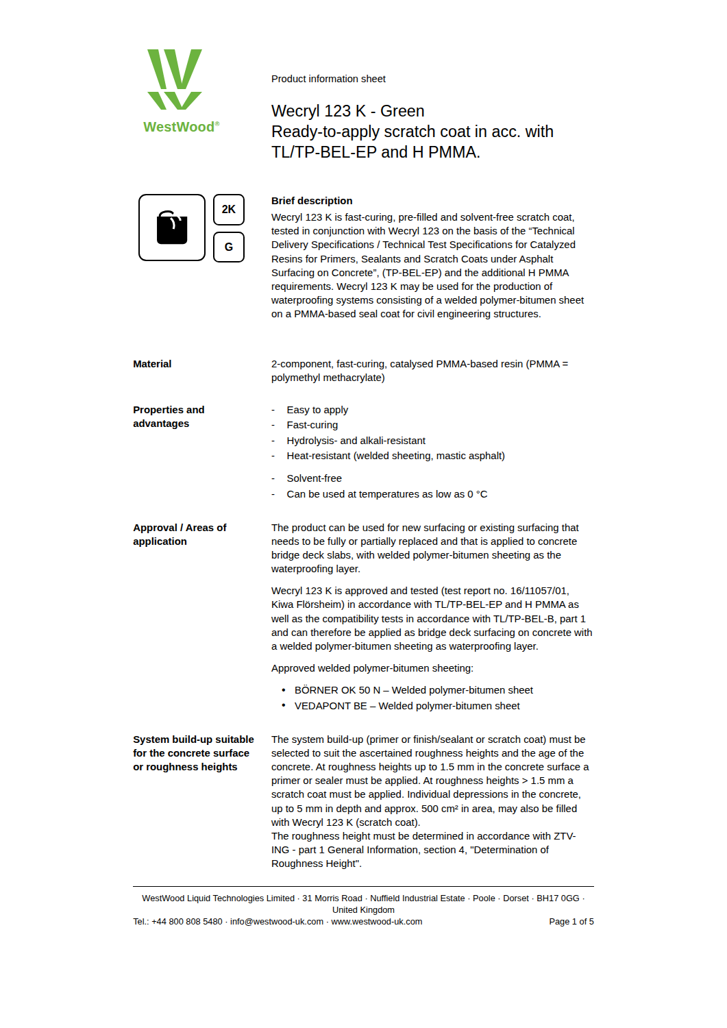WestWood®
Product information sheet
Wecryl 123 K - Green
Ready-to-apply scratch coat in acc. with TL/TP-BEL-EP and H PMMA.
2K
G
Brief description
Wecryl 123 K is fast-curing, pre-filled and solvent-free scratch coat, tested in conjunction with Wecryl 123 on the basis of the “Technical Delivery Specifications / Technical Test Specifications for Catalyzed Resins for Primers, Sealants and Scratch Coats under Asphalt Surfacing on Concrete”, (TP-BEL-EP) and the additional H PMMA requirements. Wecryl 123 K may be used for the production of waterproofing systems consisting of a welded polymer-bitumen sheet on a PMMA-based seal coat for civil engineering structures.
Material
2-component, fast-curing, catalysed PMMA-based resin (PMMA = polymethyl methacrylate)
Properties and advantages
Easy to apply
Fast-curing
Hydrolysis- and alkali-resistant
Heat-resistant (welded sheeting, mastic asphalt)
Solvent-free
Can be used at temperatures as low as 0 °C
Approval / Areas of application
The product can be used for new surfacing or existing surfacing that needs to be fully or partially replaced and that is applied to concrete bridge deck slabs, with welded polymer-bitumen sheeting as the waterproofing layer.
Wecryl 123 K is approved and tested (test report no. 16/11057/01, Kiwa Flörsheim) in accordance with TL/TP-BEL-EP and H PMMA as well as the compatibility tests in accordance with TL/TP-BEL-B, part 1 and can therefore be applied as bridge deck surfacing on concrete with a welded polymer-bitumen sheeting as waterproofing layer.
Approved welded polymer-bitumen sheeting:
BÖRNER OK 50 N – Welded polymer-bitumen sheet
VEDAPONT BE – Welded polymer-bitumen sheet
System build-up suitable for the concrete surface or roughness heights
The system build-up (primer or finish/sealant or scratch coat) must be selected to suit the ascertained roughness heights and the age of the concrete. At roughness heights up to 1.5 mm in the concrete surface a primer or sealer must be applied. At roughness heights > 1.5 mm a scratch coat must be applied. Individual depressions in the concrete, up to 5 mm in depth and approx. 500 cm² in area, may also be filled with Wecryl 123 K (scratch coat).
The roughness height must be determined in accordance with ZTV-ING - part 1 General Information, section 4, "Determination of Roughness Height".
WestWood Liquid Technologies Limited · 31 Morris Road · Nuffield Industrial Estate · Poole · Dorset · BH17 0GG · United Kingdom
Tel.: +44 800 808 5480 · info@westwood-uk.com · www.westwood-uk.com
Page 1 of 5